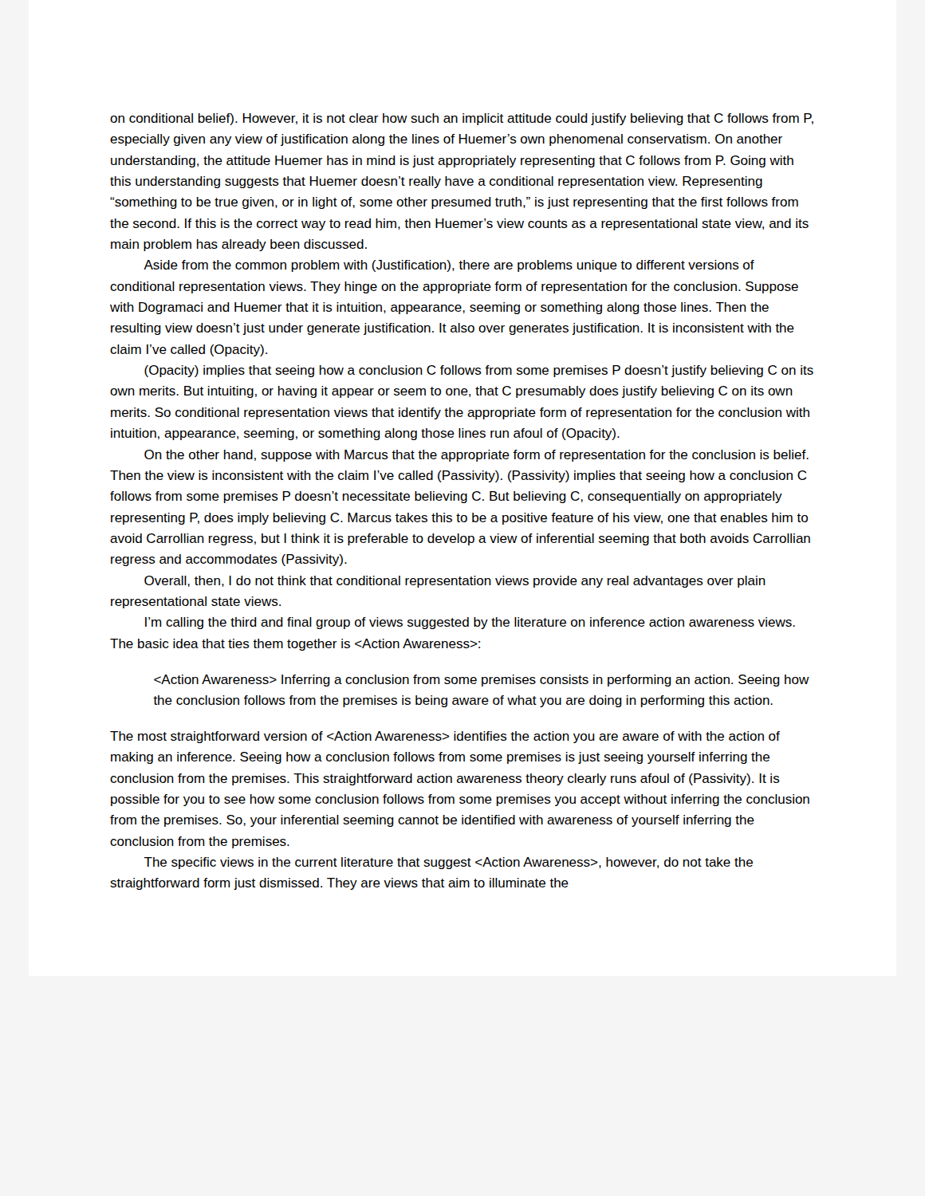on conditional belief). However, it is not clear how such an implicit attitude could justify believing that C follows from P, especially given any view of justification along the lines of Huemer’s own phenomenal conservatism. On another understanding, the attitude Huemer has in mind is just appropriately representing that C follows from P. Going with this understanding suggests that Huemer doesn’t really have a conditional representation view. Representing “something to be true given, or in light of, some other presumed truth,” is just representing that the first follows from the second. If this is the correct way to read him, then Huemer’s view counts as a representational state view, and its main problem has already been discussed.
Aside from the common problem with (Justification), there are problems unique to different versions of conditional representation views. They hinge on the appropriate form of representation for the conclusion. Suppose with Dogramaci and Huemer that it is intuition, appearance, seeming or something along those lines. Then the resulting view doesn’t just under generate justification. It also over generates justification. It is inconsistent with the claim I’ve called (Opacity).
(Opacity) implies that seeing how a conclusion C follows from some premises P doesn’t justify believing C on its own merits. But intuiting, or having it appear or seem to one, that C presumably does justify believing C on its own merits. So conditional representation views that identify the appropriate form of representation for the conclusion with intuition, appearance, seeming, or something along those lines run afoul of (Opacity).
On the other hand, suppose with Marcus that the appropriate form of representation for the conclusion is belief. Then the view is inconsistent with the claim I’ve called (Passivity). (Passivity) implies that seeing how a conclusion C follows from some premises P doesn’t necessitate believing C. But believing C, consequentially on appropriately representing P, does imply believing C. Marcus takes this to be a positive feature of his view, one that enables him to avoid Carrollian regress, but I think it is preferable to develop a view of inferential seeming that both avoids Carrollian regress and accommodates (Passivity).
Overall, then, I do not think that conditional representation views provide any real advantages over plain representational state views.
I’m calling the third and final group of views suggested by the literature on inference action awareness views. The basic idea that ties them together is <Action Awareness>:
<Action Awareness> Inferring a conclusion from some premises consists in performing an action. Seeing how the conclusion follows from the premises is being aware of what you are doing in performing this action.
The most straightforward version of <Action Awareness> identifies the action you are aware of with the action of making an inference. Seeing how a conclusion follows from some premises is just seeing yourself inferring the conclusion from the premises. This straightforward action awareness theory clearly runs afoul of (Passivity). It is possible for you to see how some conclusion follows from some premises you accept without inferring the conclusion from the premises. So, your inferential seeming cannot be identified with awareness of yourself inferring the conclusion from the premises.
The specific views in the current literature that suggest <Action Awareness>, however, do not take the straightforward form just dismissed. They are views that aim to illuminate the